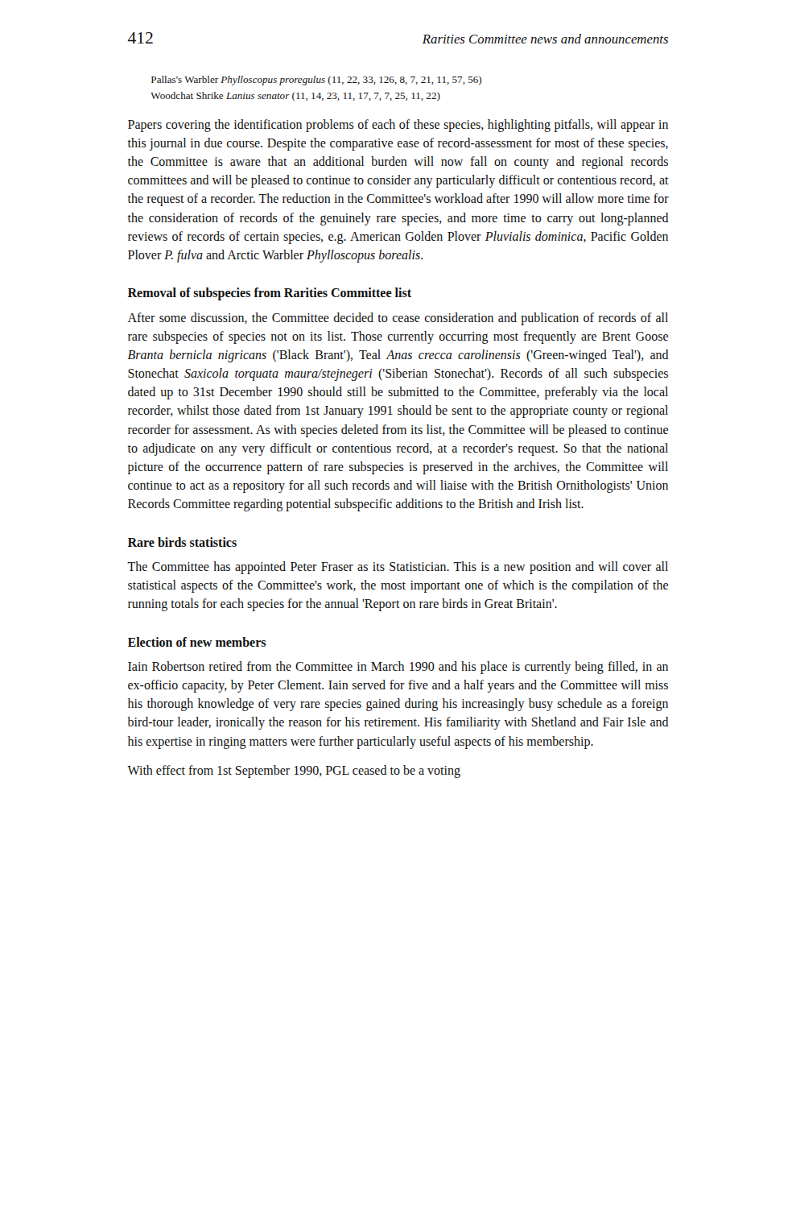412
Rarities Committee news and announcements
Pallas's Warbler Phylloscopus proregulus (11, 22, 33, 126, 8, 7, 21, 11, 57, 56)
Woodchat Shrike Lanius senator (11, 14, 23, 11, 17, 7, 7, 25, 11, 22)
Papers covering the identification problems of each of these species, highlighting pitfalls, will appear in this journal in due course. Despite the comparative ease of record-assessment for most of these species, the Committee is aware that an additional burden will now fall on county and regional records committees and will be pleased to continue to consider any particularly difficult or contentious record, at the request of a recorder. The reduction in the Committee's workload after 1990 will allow more time for the consideration of records of the genuinely rare species, and more time to carry out long-planned reviews of records of certain species, e.g. American Golden Plover Pluvialis dominica, Pacific Golden Plover P. fulva and Arctic Warbler Phylloscopus borealis.
Removal of subspecies from Rarities Committee list
After some discussion, the Committee decided to cease consideration and publication of records of all rare subspecies of species not on its list. Those currently occurring most frequently are Brent Goose Branta bernicla nigricans ('Black Brant'), Teal Anas crecca carolinensis ('Green-winged Teal'), and Stonechat Saxicola torquata maura/stejnegeri ('Siberian Stonechat'). Records of all such subspecies dated up to 31st December 1990 should still be submitted to the Committee, preferably via the local recorder, whilst those dated from 1st January 1991 should be sent to the appropriate county or regional recorder for assessment. As with species deleted from its list, the Committee will be pleased to continue to adjudicate on any very difficult or contentious record, at a recorder's request. So that the national picture of the occurrence pattern of rare subspecies is preserved in the archives, the Committee will continue to act as a repository for all such records and will liaise with the British Ornithologists' Union Records Committee regarding potential subspecific additions to the British and Irish list.
Rare birds statistics
The Committee has appointed Peter Fraser as its Statistician. This is a new position and will cover all statistical aspects of the Committee's work, the most important one of which is the compilation of the running totals for each species for the annual 'Report on rare birds in Great Britain'.
Election of new members
Iain Robertson retired from the Committee in March 1990 and his place is currently being filled, in an ex-officio capacity, by Peter Clement. Iain served for five and a half years and the Committee will miss his thorough knowledge of very rare species gained during his increasingly busy schedule as a foreign bird-tour leader, ironically the reason for his retirement. His familiarity with Shetland and Fair Isle and his expertise in ringing matters were further particularly useful aspects of his membership.
With effect from 1st September 1990, PGL ceased to be a voting